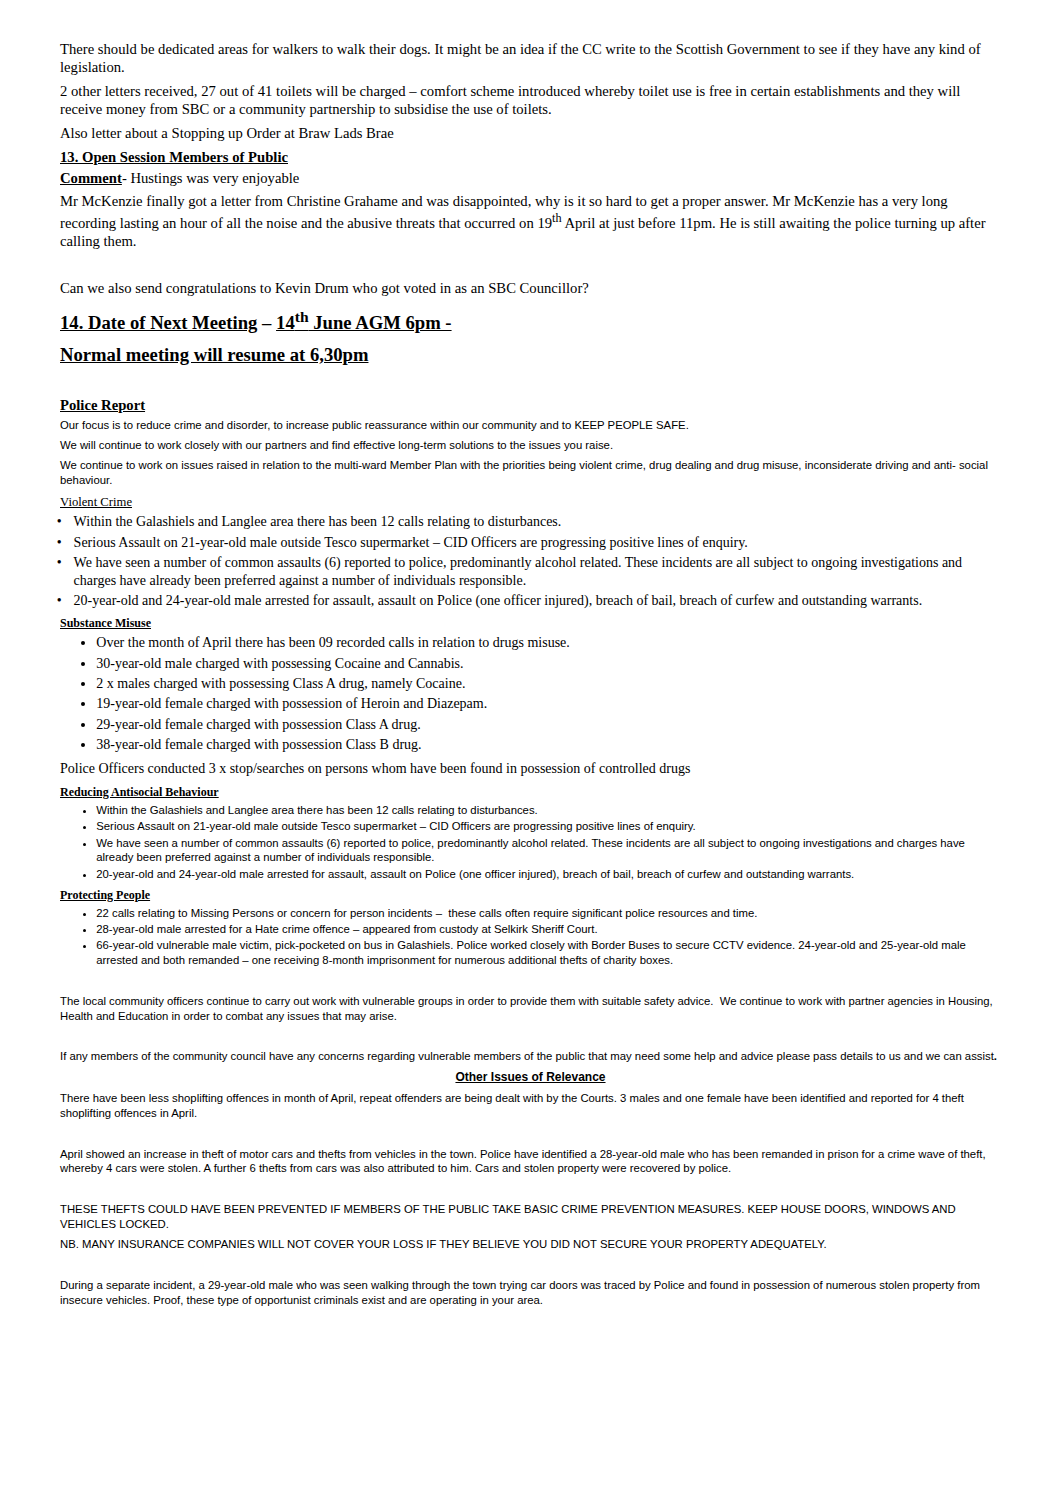There should be dedicated areas for walkers to walk their dogs. It might be an idea if the CC write to the Scottish Government to see if they have any kind of legislation.
2 other letters received, 27 out of 41 toilets will be charged – comfort scheme introduced whereby toilet use is free in certain establishments and they will receive money from SBC or a community partnership to subsidise the use of toilets.
Also letter about a Stopping up Order at Braw Lads Brae
13. Open Session Members of Public
Comment- Hustings was very enjoyable
Mr McKenzie finally got a letter from Christine Grahame and was disappointed, why is it so hard to get a proper answer. Mr McKenzie has a very long recording lasting an hour of all the noise and the abusive threats that occurred on 19th April at just before 11pm. He is still awaiting the police turning up after calling them.
Can we also send congratulations to Kevin Drum who got voted in as an SBC Councillor?
14. Date of Next Meeting – 14th June AGM 6pm -
Normal meeting will resume at 6,30pm
Police Report
Our focus is to reduce crime and disorder, to increase public reassurance within our community and to KEEP PEOPLE SAFE.
We will continue to work closely with our partners and find effective long-term solutions to the issues you raise.
We continue to work on issues raised in relation to the multi-ward Member Plan with the priorities being violent crime, drug dealing and drug misuse, inconsiderate driving and anti- social behaviour.
Violent Crime
Within the Galashiels and Langlee area there has been 12 calls relating to disturbances.
Serious Assault on 21-year-old male outside Tesco supermarket – CID Officers are progressing positive lines of enquiry.
We have seen a number of common assaults (6) reported to police, predominantly alcohol related. These incidents are all subject to ongoing investigations and charges have already been preferred against a number of individuals responsible.
20-year-old and 24-year-old male arrested for assault, assault on Police (one officer injured), breach of bail, breach of curfew and outstanding warrants.
Substance Misuse
Over the month of April there has been 09 recorded calls in relation to drugs misuse.
30-year-old male charged with possessing Cocaine and Cannabis.
2 x males charged with possessing Class A drug, namely Cocaine.
19-year-old female charged with possession of Heroin and Diazepam.
29-year-old female charged with possession Class A drug.
38-year-old female charged with possession Class B drug.
Police Officers conducted 3 x stop/searches on persons whom have been found in possession of controlled drugs
Reducing Antisocial Behaviour
Within the Galashiels and Langlee area there has been 12 calls relating to disturbances.
Serious Assault on 21-year-old male outside Tesco supermarket – CID Officers are progressing positive lines of enquiry.
We have seen a number of common assaults (6) reported to police, predominantly alcohol related. These incidents are all subject to ongoing investigations and charges have already been preferred against a number of individuals responsible.
20-year-old and 24-year-old male arrested for assault, assault on Police (one officer injured), breach of bail, breach of curfew and outstanding warrants.
Protecting People
22 calls relating to Missing Persons or concern for person incidents – these calls often require significant police resources and time.
28-year-old male arrested for a Hate crime offence – appeared from custody at Selkirk Sheriff Court.
66-year-old vulnerable male victim, pick-pocketed on bus in Galashiels. Police worked closely with Border Buses to secure CCTV evidence. 24-year-old and 25-year-old male arrested and both remanded – one receiving 8-month imprisonment for numerous additional thefts of charity boxes.
The local community officers continue to carry out work with vulnerable groups in order to provide them with suitable safety advice. We continue to work with partner agencies in Housing, Health and Education in order to combat any issues that may arise.
If any members of the community council have any concerns regarding vulnerable members of the public that may need some help and advice please pass details to us and we can assist.
Other Issues of Relevance
There have been less shoplifting offences in month of April, repeat offenders are being dealt with by the Courts. 3 males and one female have been identified and reported for 4 theft shoplifting offences in April.
April showed an increase in theft of motor cars and thefts from vehicles in the town. Police have identified a 28-year-old male who has been remanded in prison for a crime wave of theft, whereby 4 cars were stolen. A further 6 thefts from cars was also attributed to him. Cars and stolen property were recovered by police.
THESE THEFTS COULD HAVE BEEN PREVENTED IF MEMBERS OF THE PUBLIC TAKE BASIC CRIME PREVENTION MEASURES. KEEP HOUSE DOORS, WINDOWS AND VEHICLES LOCKED.
NB. MANY INSURANCE COMPANIES WILL NOT COVER YOUR LOSS IF THEY BELIEVE YOU DID NOT SECURE YOUR PROPERTY ADEQUATELY.
During a separate incident, a 29-year-old male who was seen walking through the town trying car doors was traced by Police and found in possession of numerous stolen property from insecure vehicles. Proof, these type of opportunist criminals exist and are operating in your area.